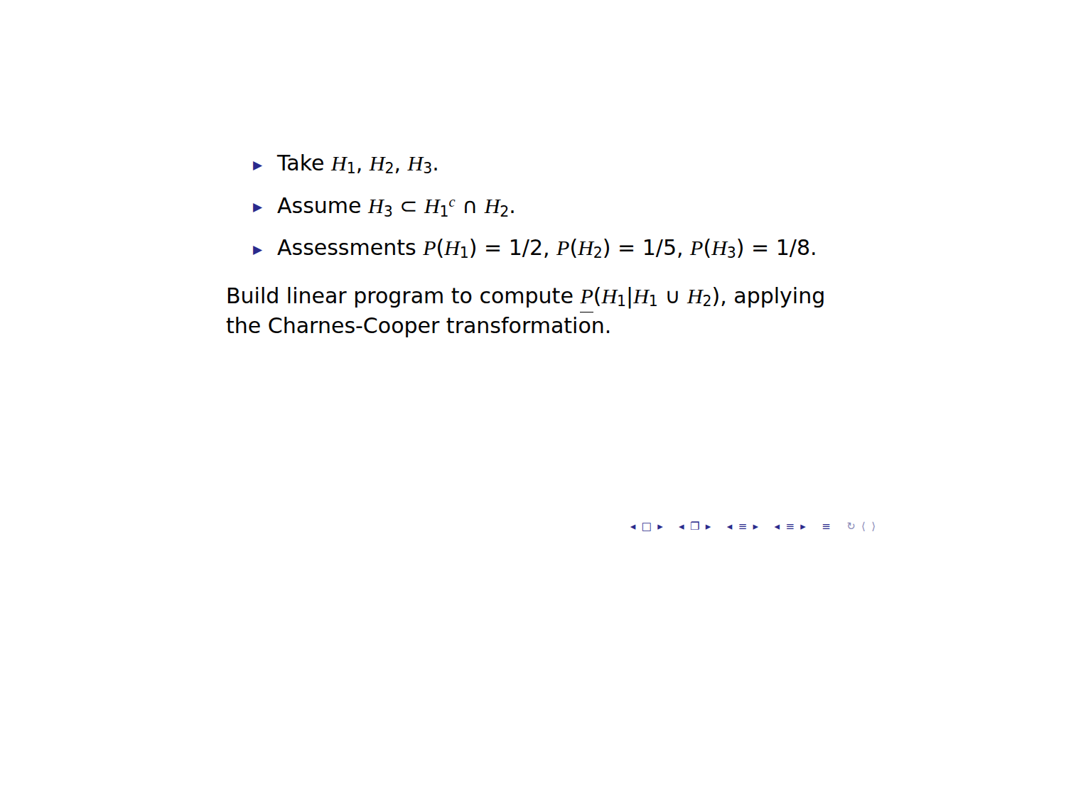Take H1, H2, H3.
Assume H3 ⊂ H1c ∩ H2.
Assessments P(H1) = 1/2, P(H2) = 1/5, P(H3) = 1/8.
Build linear program to compute P(H1|H1 ∪ H2), applying the Charnes-Cooper transformation.
◂ □ ▸ ◂ ❐ ▸ ◂ ≡ ▸ ◂ ≡ ▸ ≡ ↻ ⟨ ⟩